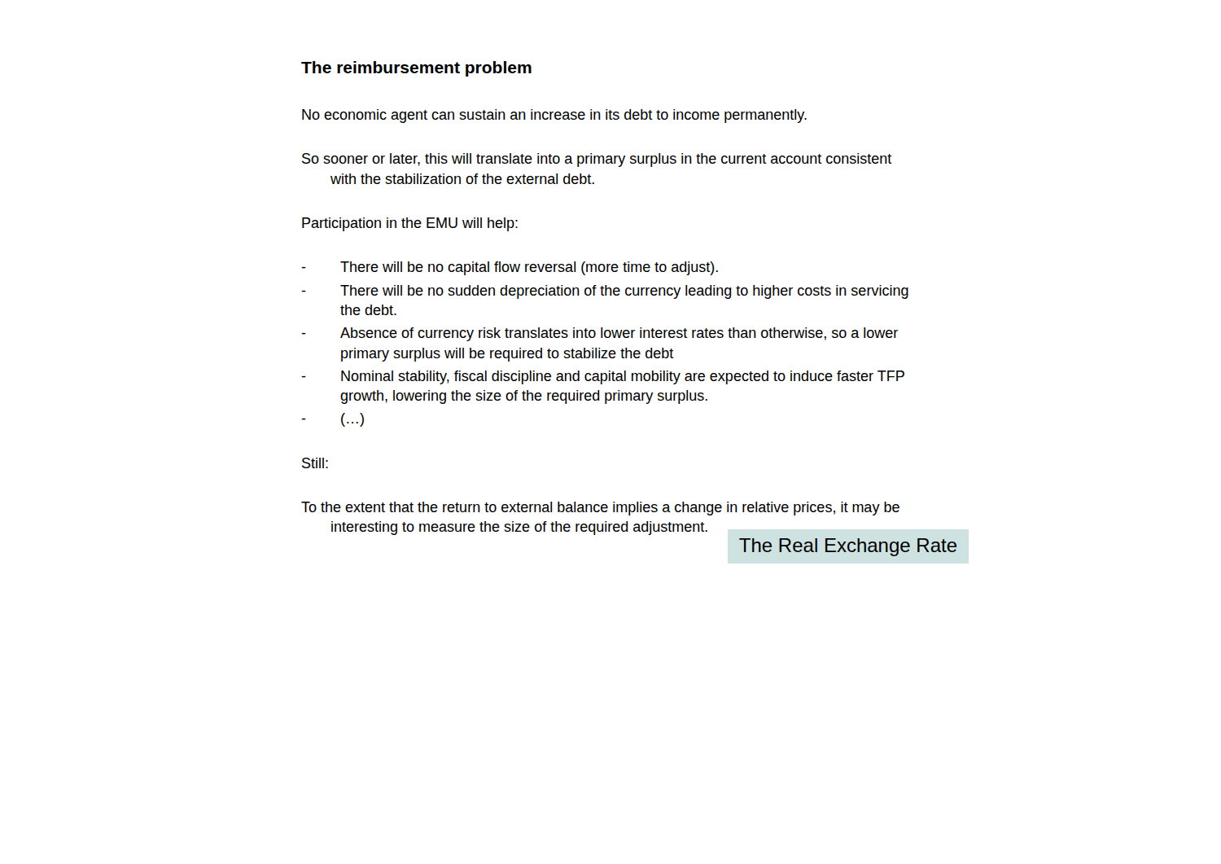The reimbursement problem
No economic agent can sustain an increase in its debt to income permanently.
So sooner or later, this will translate into a primary surplus in the current account consistent with the stabilization of the external debt.
Participation in the EMU will help:
-There will be no capital flow reversal (more time to adjust).
-There will be no sudden depreciation of the currency leading to higher costs in servicing the debt.
-Absence of currency risk translates into lower interest rates than otherwise, so a lower primary surplus will be required to stabilize the debt
-Nominal stability, fiscal discipline and capital mobility are expected to induce faster TFP growth, lowering the size of the required primary surplus.
-(…)
Still:
To the extent that the return to external balance implies a change in relative prices, it may be interesting to measure the size of the required adjustment.
The Real Exchange Rate